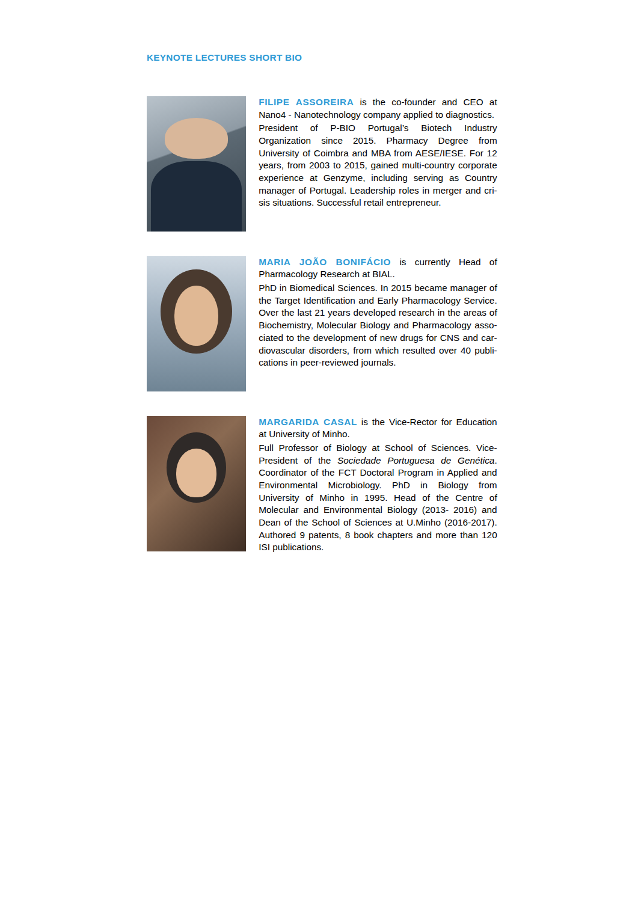KEYNOTE LECTURES SHORT BIO
FILIPE ASSOREIRA is the co-founder and CEO at Nano4 - Nanotechnology company applied to diagnostics.
President of P-BIO Portugal’s Biotech Industry Organization since 2015. Pharmacy Degree from University of Coimbra and MBA from AESE/IESE. For 12 years, from 2003 to 2015, gained multi-country corporate experience at Genzyme, including serving as Country manager of Portugal. Leadership roles in merger and crisis situations. Successful retail entrepreneur.
MARIA JOÃO BONIFÁCIO is currently Head of Pharmacology Research at BIAL.
PhD in Biomedical Sciences. In 2015 became manager of the Target Identification and Early Pharmacology Service. Over the last 21 years developed research in the areas of Biochemistry, Molecular Biology and Pharmacology associated to the development of new drugs for CNS and cardiovascular disorders, from which resulted over 40 publications in peer-reviewed journals.
MARGARIDA CASAL is the Vice-Rector for Education at University of Minho.
Full Professor of Biology at School of Sciences. Vice-President of the Sociedade Portuguesa de Genética. Coordinator of the FCT Doctoral Program in Applied and Environmental Microbiology. PhD in Biology from University of Minho in 1995. Head of the Centre of Molecular and Environmental Biology (2013- 2016) and Dean of the School of Sciences at U.Minho (2016-2017). Authored 9 patents, 8 book chapters and more than 120 ISI publications.